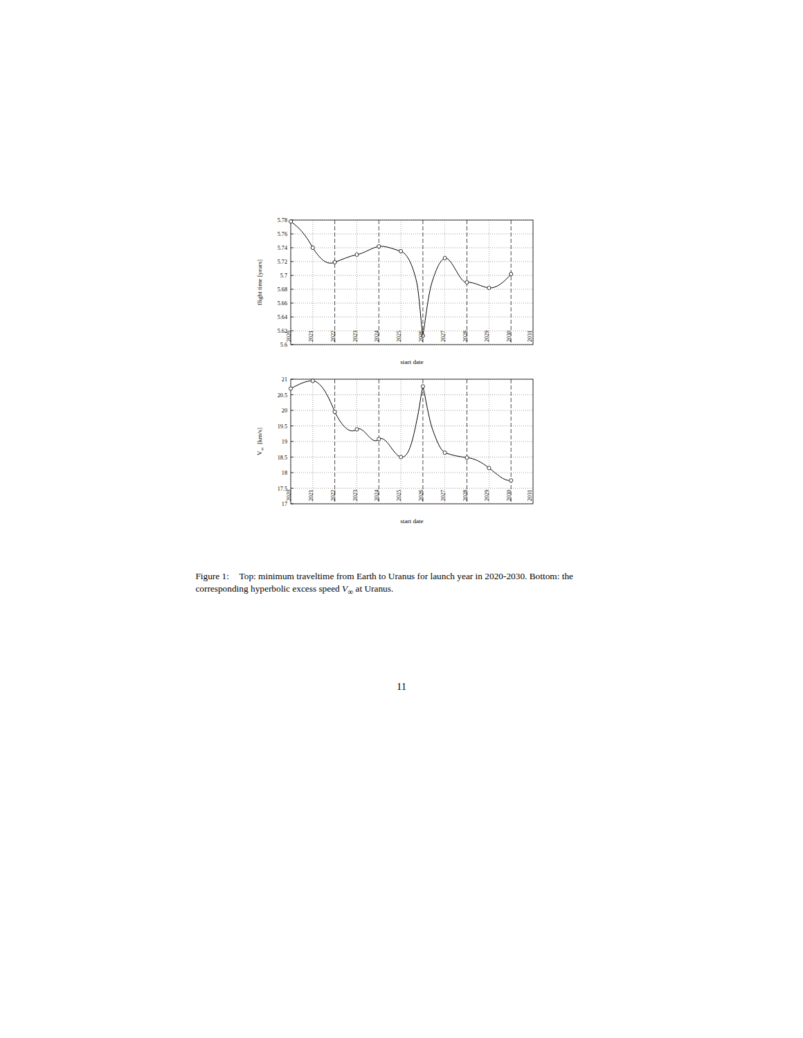5.6 5.62 5.64 5.66 5.68 5.7 5.72 5.74 5.76 5.78 flight time [years] 2020 2021 2022 2023 2024 2025 2026 2027 2028 2029 2030 2031 start date 17 17.5 18 18.5 19 19.5 20 20.5 21 V∞ [km/s] 2020 2021 2022 2023 2024 2025 2026 2027 2028 2029 2030 2031 start date
Figure 1: Top: minimum traveltime from Earth to Uranus for launch year in 2020-2030. Bottom: the corresponding hyperbolic excess speed V∞ at Uranus.
11